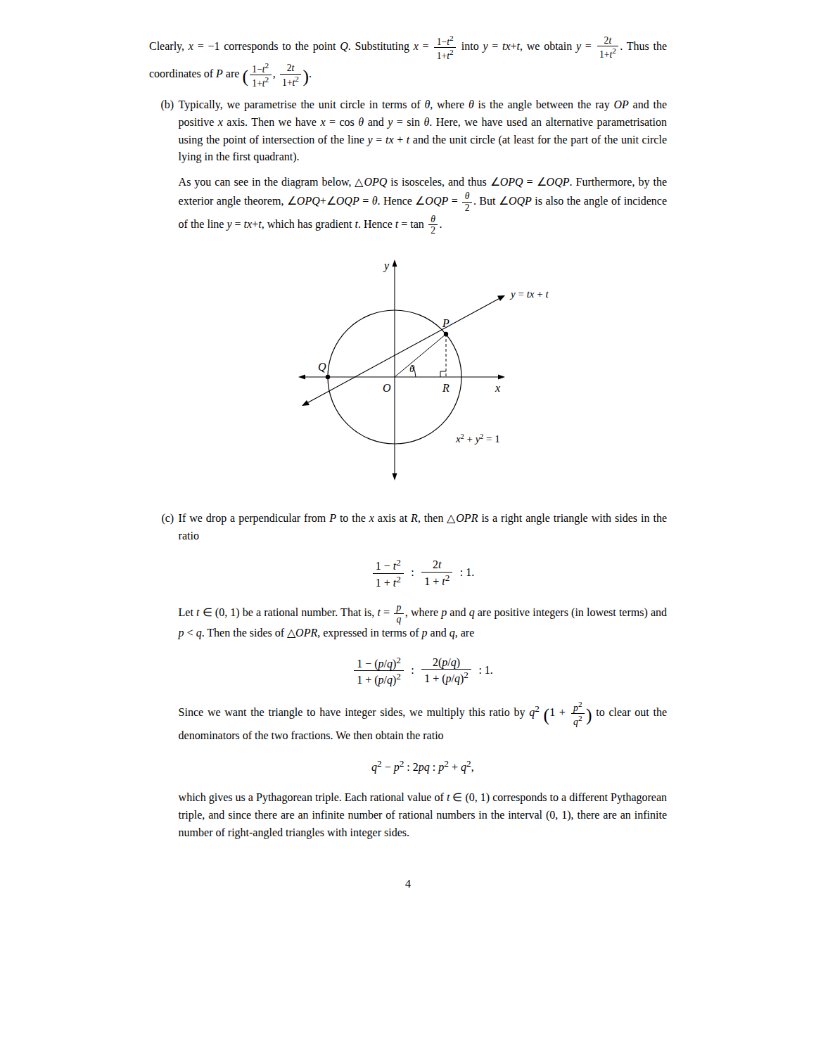Clearly, x = −1 corresponds to the point Q. Substituting x = 1−t21+t2 into y = tx+t, we obtain y = 2t 1+t2. Thus the coordinates of P are (1−t21+t2, 2t 1+t2).
(b)
Typically, we parametrise the unit circle in terms of θ, where θ is the angle between the ray OP and the positive x axis. Then we have x = cos θ and y = sin θ. Here, we have used an alternative parametrisation using the point of intersection of the line y = tx + t and the unit circle (at least for the part of the unit circle lying in the first quadrant).
As you can see in the diagram below, △OPQ is isosceles, and thus ∠OPQ = ∠OQP. Furthermore, by the exterior angle theorem, ∠OPQ+∠OQP = θ. Hence ∠OQP = θ 2. But ∠OQP is also the angle of incidence of the line y = tx+t, which has gradient t. Hence t = tan θ 2.
y x P Q O R θ y = tx + t x2 + y2 = 1
(c)
If we drop a perpendicular from P to the x axis at R, then △OPR is a right angle triangle with sides in the ratio
1 − t21 + t2 : 2t 1 + t2 : 1.
Let t ∈ (0, 1) be a rational number. That is, t = pq, where p and q are positive integers (in lowest terms) and p < q. Then the sides of △OPR, expressed in terms of p and q, are
1 − (p/q)21 + (p/q)2 : 2(p/q) 1 + (p/q)2 : 1.
Since we want the triangle to have integer sides, we multiply this ratio by q2 (1 + p2 q2) to clear out the denominators of the two fractions. We then obtain the ratio
q2 − p2 : 2pq : p2 + q2,
which gives us a Pythagorean triple. Each rational value of t ∈ (0, 1) corresponds to a different Pythagorean triple, and since there are an infinite number of rational numbers in the interval (0, 1), there are an infinite number of right-angled triangles with integer sides.
4